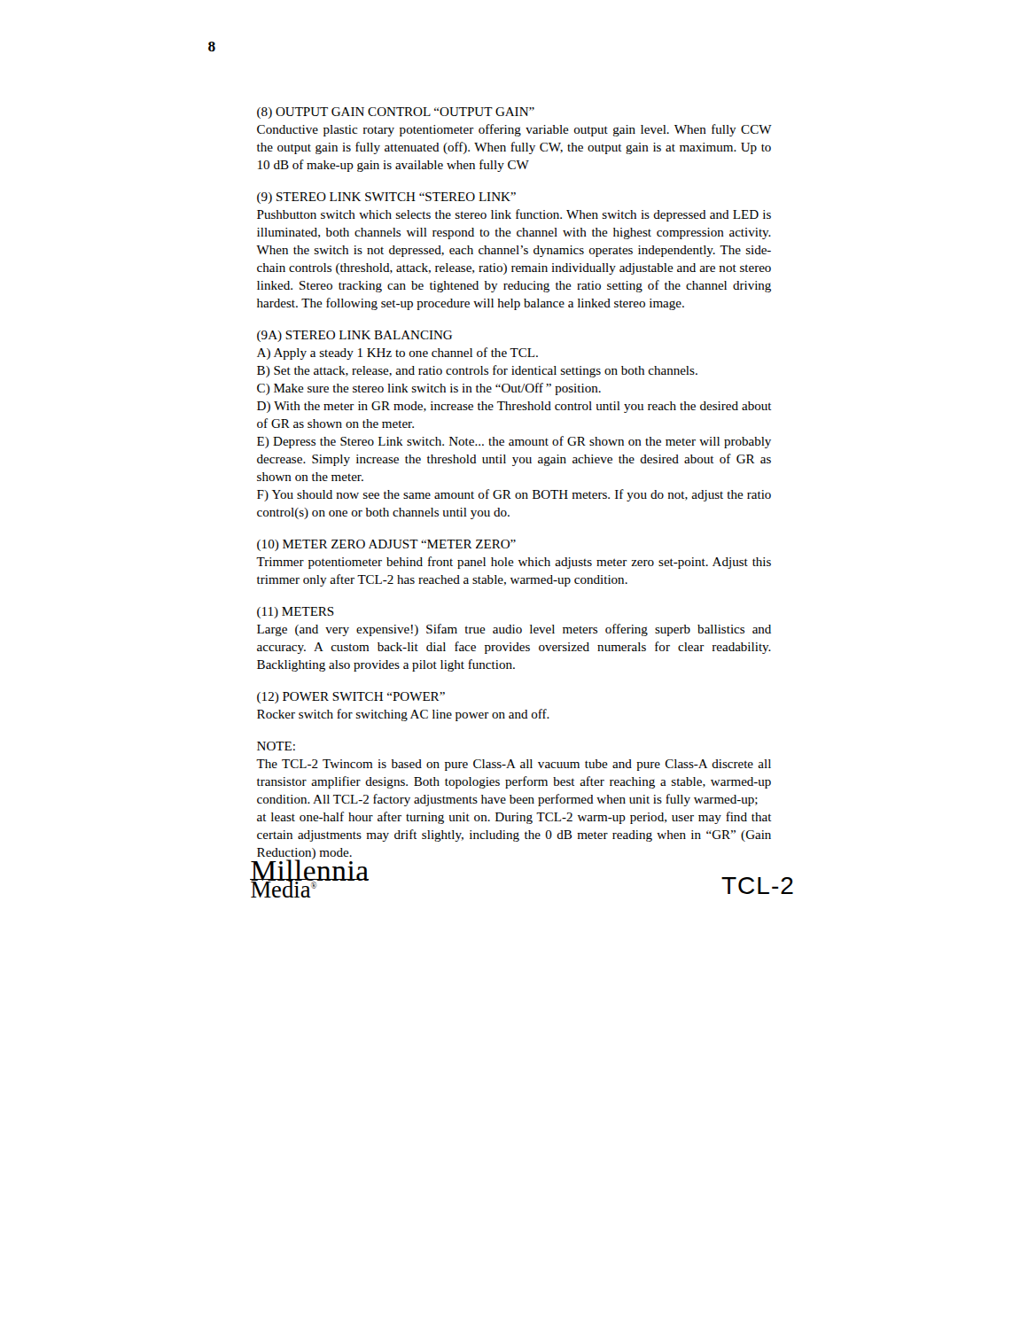8
(8) OUTPUT GAIN CONTROL “OUTPUT GAIN”
Conductive plastic rotary potentiometer offering variable output gain level. When fully CCW the output gain is fully attenuated (off). When fully CW, the output gain is at maximum. Up to 10 dB of make-up gain is available when fully CW
(9) STEREO LINK SWITCH “STEREO LINK”
Pushbutton switch which selects the stereo link function. When switch is depressed and LED is illuminated, both channels will respond to the channel with the highest compression activity. When the switch is not depressed, each channel’s dynamics operates independently. The side-chain controls (threshold, attack, release, ratio) remain individually adjustable and are not stereo linked. Stereo tracking can be tightened by reducing the ratio setting of the channel driving hardest. The following set-up procedure will help balance a linked stereo image.
(9A) STEREO LINK BALANCING
A) Apply a steady 1 KHz to one channel of the TCL.
B) Set the attack, release, and ratio controls for identical settings on both channels.
C) Make sure the stereo link switch is in the “Out/Off ” position.
D) With the meter in GR mode, increase the Threshold control until you reach the desired about of GR as shown on the meter.
E) Depress the Stereo Link switch. Note... the amount of GR shown on the meter will probably decrease. Simply increase the threshold until you again achieve the desired about of GR as shown on the meter.
F) You should now see the same amount of GR on BOTH meters. If you do not, adjust the ratio control(s) on one or both channels until you do.
(10) METER ZERO ADJUST “METER ZERO”
Trimmer potentiometer behind front panel hole which adjusts meter zero set-point. Adjust this trimmer only after TCL-2 has reached a stable, warmed-up condition.
(11) METERS
Large (and very expensive!) Sifam true audio level meters offering superb ballistics and accuracy. A custom back-lit dial face provides oversized numerals for clear readability. Backlighting also provides a pilot light function.
(12) POWER SWITCH “POWER”
Rocker switch for switching AC line power on and off.
NOTE:
The TCL-2 Twincom is based on pure Class-A all vacuum tube and pure Class-A discrete all transistor amplifier designs. Both topologies perform best after reaching a stable, warmed-up condition. All TCL-2 factory adjustments have been performed when unit is fully warmed-up;
at least one-half hour after turning unit on. During TCL-2 warm-up period, user may find that certain adjustments may drift slightly, including the 0 dB meter reading when in “GR” (Gain Reduction) mode.
Millennia Media®
TCL-2